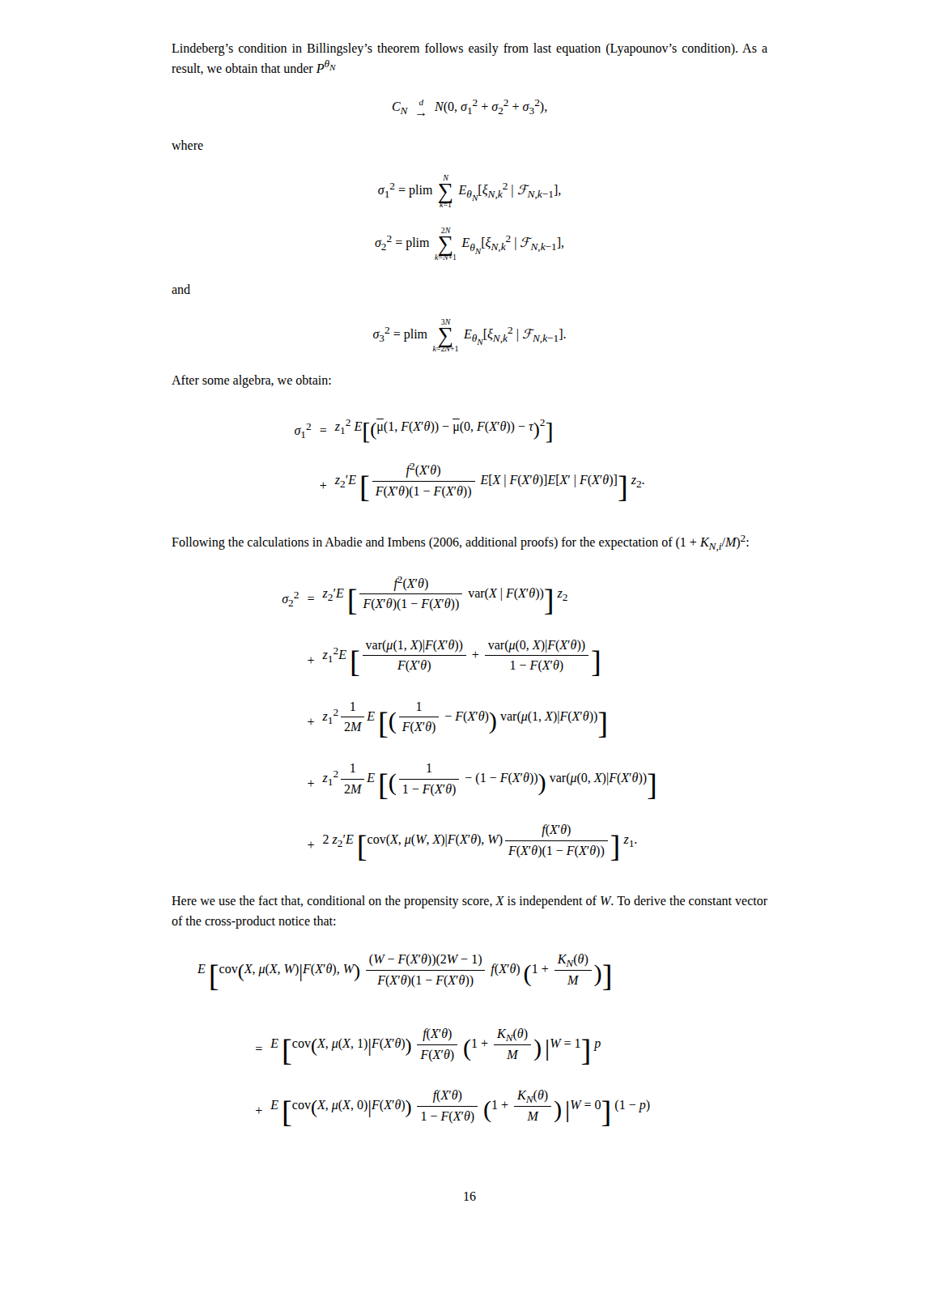Lindeberg’s condition in Billingsley’s theorem follows easily from last equation (Lyapounov’s condition). As a result, we obtain that under PθN
CN d→ N(0, σ12 + σ22 + σ32),
where
σ12 = plim N∑k=1 EθN[ξN,k2 | ℱN,k−1],
σ22 = plim 2N∑k=N+1 EθN[ξN,k2 | ℱN,k−1],
and
σ32 = plim 3N∑k=2N+1 EθN[ξN,k2 | ℱN,k−1].
After some algebra, we obtain:
| σ 1 2 | = | z 1 2 E [ ( μ (1, F ( X ′ θ )) − μ (0, F ( X ′ θ )) − τ ) 2 ] |
| | + | z 2 ′ E [ f 2 ( X ′ θ ) F ( X ′ θ )(1 − F ( X ′ θ )) E [ X / F ( X ′ θ )] E [ X ′ / F ( X ′ θ )] ] z 2 . |
Following the calculations in Abadie and Imbens (2006, additional proofs) for the expectation of (1 + KN,i/M)2:
| σ 2 2 | = | z 2 ′ E [ f 2 ( X ′ θ ) F ( X ′ θ )(1 − F ( X ′ θ )) var ( X / F ( X ′ θ )) ] z 2 |
| | + | z 1 2 E [ var ( μ (1, X )/ F ( X ′ θ )) F ( X ′ θ ) + var ( μ (0, X )/ F ( X ′ θ )) 1 − F ( X ′ θ ) ] |
| | + | z 1 2 1 2 M E [ ( 1 F ( X ′ θ ) − F ( X ′ θ ) ) var ( μ (1, X )/ F ( X ′ θ )) ] |
| | + | z 1 2 1 2 M E [ ( 1 1 − F ( X ′ θ ) − (1 − F ( X ′ θ )) ) var ( μ (0, X )/ F ( X ′ θ )) ] |
| | + | 2 z 2 ′ E [ cov ( X , μ ( W , X )/ F ( X ′ θ ), W ) f ( X ′ θ ) F ( X ′ θ )(1 − F ( X ′ θ )) ] z 1 . |
Here we use the fact that, conditional on the propensity score, X is independent of W. To derive the constant vector of the cross-product notice that:
E [cov(X, μ(X, W)|F(X′θ), W) (W − F(X′θ))(2W − 1) F(X′θ)(1 − F(X′θ)) f(X′θ) (1 + KN(θ) M)]
| = | E [ cov ( X , μ ( X , 1) / F ( X ′ θ ) ) f ( X ′ θ ) F ( X ′ θ ) ( 1 + K N ( θ ) M ) / W = 1 ] p |
| + | E [ cov ( X , μ ( X , 0) / F ( X ′ θ ) ) f ( X ′ θ ) 1 − F ( X ′ θ ) ( 1 + K N ( θ ) M ) / W = 0 ] (1 − p ) |
16